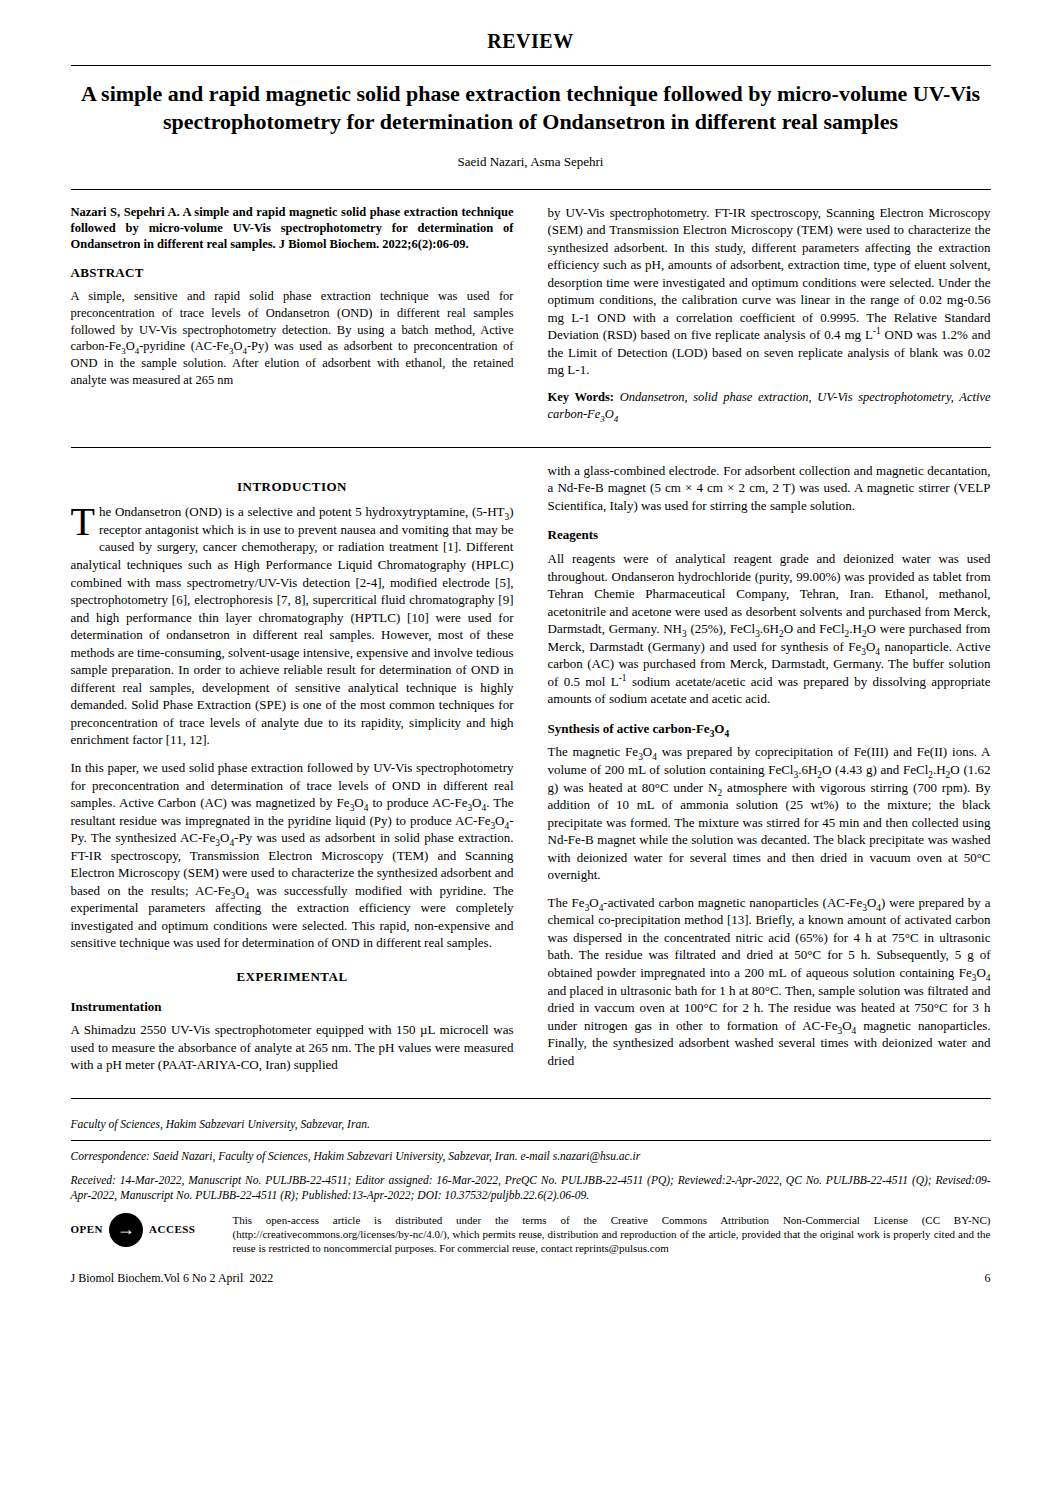REVIEW
A simple and rapid magnetic solid phase extraction technique followed by micro-volume UV-Vis spectrophotometry for determination of Ondansetron in different real samples
Saeid Nazari, Asma Sepehri
Nazari S, Sepehri A. A simple and rapid magnetic solid phase extraction technique followed by micro-volume UV-Vis spectrophotometry for determination of Ondansetron in different real samples. J Biomol Biochem. 2022;6(2):06-09.
ABSTRACT
A simple, sensitive and rapid solid phase extraction technique was used for preconcentration of trace levels of Ondansetron (OND) in different real samples followed by UV-Vis spectrophotometry detection. By using a batch method, Active carbon-Fe3O4-pyridine (AC-Fe3O4-Py) was used as adsorbent to preconcentration of OND in the sample solution. After elution of adsorbent with ethanol, the retained analyte was measured at 265 nm
by UV-Vis spectrophotometry. FT-IR spectroscopy, Scanning Electron Microscopy (SEM) and Transmission Electron Microscopy (TEM) were used to characterize the synthesized adsorbent. In this study, different parameters affecting the extraction efficiency such as pH, amounts of adsorbent, extraction time, type of eluent solvent, desorption time were investigated and optimum conditions were selected. Under the optimum conditions, the calibration curve was linear in the range of 0.02 mg-0.56 mg L-1 OND with a correlation coefficient of 0.9995. The Relative Standard Deviation (RSD) based on five replicate analysis of 0.4 mg L-1 OND was 1.2% and the Limit of Detection (LOD) based on seven replicate analysis of blank was 0.02 mg L-1.
Key Words: Ondansetron, solid phase extraction, UV-Vis spectrophotometry, Active carbon-Fe3O4
INTRODUCTION
The Ondansetron (OND) is a selective and potent 5 hydroxytryptamine, (5-HT3) receptor antagonist which is in use to prevent nausea and vomiting that may be caused by surgery, cancer chemotherapy, or radiation treatment [1]. Different analytical techniques such as High Performance Liquid Chromatography (HPLC) combined with mass spectrometry/UV-Vis detection [2-4], modified electrode [5], spectrophotometry [6], electrophoresis [7, 8], supercritical fluid chromatography [9] and high performance thin layer chromatography (HPTLC) [10] were used for determination of ondansetron in different real samples. However, most of these methods are time-consuming, solvent-usage intensive, expensive and involve tedious sample preparation. In order to achieve reliable result for determination of OND in different real samples, development of sensitive analytical technique is highly demanded. Solid Phase Extraction (SPE) is one of the most common techniques for preconcentration of trace levels of analyte due to its rapidity, simplicity and high enrichment factor [11, 12].
In this paper, we used solid phase extraction followed by UV-Vis spectrophotometry for preconcentration and determination of trace levels of OND in different real samples. Active Carbon (AC) was magnetized by Fe3O4 to produce AC-Fe3O4. The resultant residue was impregnated in the pyridine liquid (Py) to produce AC-Fe3O4-Py. The synthesized AC-Fe3O4-Py was used as adsorbent in solid phase extraction. FT-IR spectroscopy, Transmission Electron Microscopy (TEM) and Scanning Electron Microscopy (SEM) were used to characterize the synthesized adsorbent and based on the results; AC-Fe3O4 was successfully modified with pyridine. The experimental parameters affecting the extraction efficiency were completely investigated and optimum conditions were selected. This rapid, non-expensive and sensitive technique was used for determination of OND in different real samples.
EXPERIMENTAL
Instrumentation
A Shimadzu 2550 UV-Vis spectrophotometer equipped with 150 µL microcell was used to measure the absorbance of analyte at 265 nm. The pH values were measured with a pH meter (PAAT-ARIYA-CO, Iran) supplied
with a glass-combined electrode. For adsorbent collection and magnetic decantation, a Nd-Fe-B magnet (5 cm × 4 cm × 2 cm, 2 T) was used. A magnetic stirrer (VELP Scientifica, Italy) was used for stirring the sample solution.
Reagents
All reagents were of analytical reagent grade and deionized water was used throughout. Ondanseron hydrochloride (purity, 99.00%) was provided as tablet from Tehran Chemie Pharmaceutical Company, Tehran, Iran. Ethanol, methanol, acetonitrile and acetone were used as desorbent solvents and purchased from Merck, Darmstadt, Germany. NH3 (25%), FeCl3.6H2O and FeCl2.H2O were purchased from Merck, Darmstadt (Germany) and used for synthesis of Fe3O4 nanoparticle. Active carbon (AC) was purchased from Merck, Darmstadt, Germany. The buffer solution of 0.5 mol L-1 sodium acetate/acetic acid was prepared by dissolving appropriate amounts of sodium acetate and acetic acid.
Synthesis of active carbon-Fe3O4
The magnetic Fe3O4 was prepared by coprecipitation of Fe(III) and Fe(II) ions. A volume of 200 mL of solution containing FeCl3.6H2O (4.43 g) and FeCl2.H2O (1.62 g) was heated at 80°C under N2 atmosphere with vigorous stirring (700 rpm). By addition of 10 mL of ammonia solution (25 wt%) to the mixture; the black precipitate was formed. The mixture was stirred for 45 min and then collected using Nd-Fe-B magnet while the solution was decanted. The black precipitate was washed with deionized water for several times and then dried in vacuum oven at 50°C overnight.
The Fe3O4-activated carbon magnetic nanoparticles (AC-Fe3O4) were prepared by a chemical co-precipitation method [13]. Briefly, a known amount of activated carbon was dispersed in the concentrated nitric acid (65%) for 4 h at 75°C in ultrasonic bath. The residue was filtrated and dried at 50°C for 5 h. Subsequently, 5 g of obtained powder impregnated into a 200 mL of aqueous solution containing Fe3O4 and placed in ultrasonic bath for 1 h at 80°C. Then, sample solution was filtrated and dried in vaccum oven at 100°C for 2 h. The residue was heated at 750°C for 3 h under nitrogen gas in other to formation of AC-Fe3O4 magnetic nanoparticles. Finally, the synthesized adsorbent washed several times with deionized water and dried
Faculty of Sciences, Hakim Sabzevari University, Sabzevar, Iran.
Correspondence: Saeid Nazari, Faculty of Sciences, Hakim Sabzevari University, Sabzevar, Iran. e-mail s.nazari@hsu.ac.ir
Received: 14-Mar-2022, Manuscript No. PULJBB-22-4511; Editor assigned: 16-Mar-2022, PreQC No. PULJBB-22-4511 (PQ); Reviewed:2-Apr-2022, QC No. PULJBB-22-4511 (Q); Revised:09-Apr-2022, Manuscript No. PULJBB-22-4511 (R); Published:13-Apr-2022; DOI: 10.37532/puljbb.22.6(2).06-09.
OPEN → ACCESS
This open-access article is distributed under the terms of the Creative Commons Attribution Non-Commercial License (CC BY-NC) (http://creativecommons.org/licenses/by-nc/4.0/), which permits reuse, distribution and reproduction of the article, provided that the original work is properly cited and the reuse is restricted to noncommercial purposes. For commercial reuse, contact reprints@pulsus.com
J Biomol Biochem.Vol 6 No 2 April 2022
6